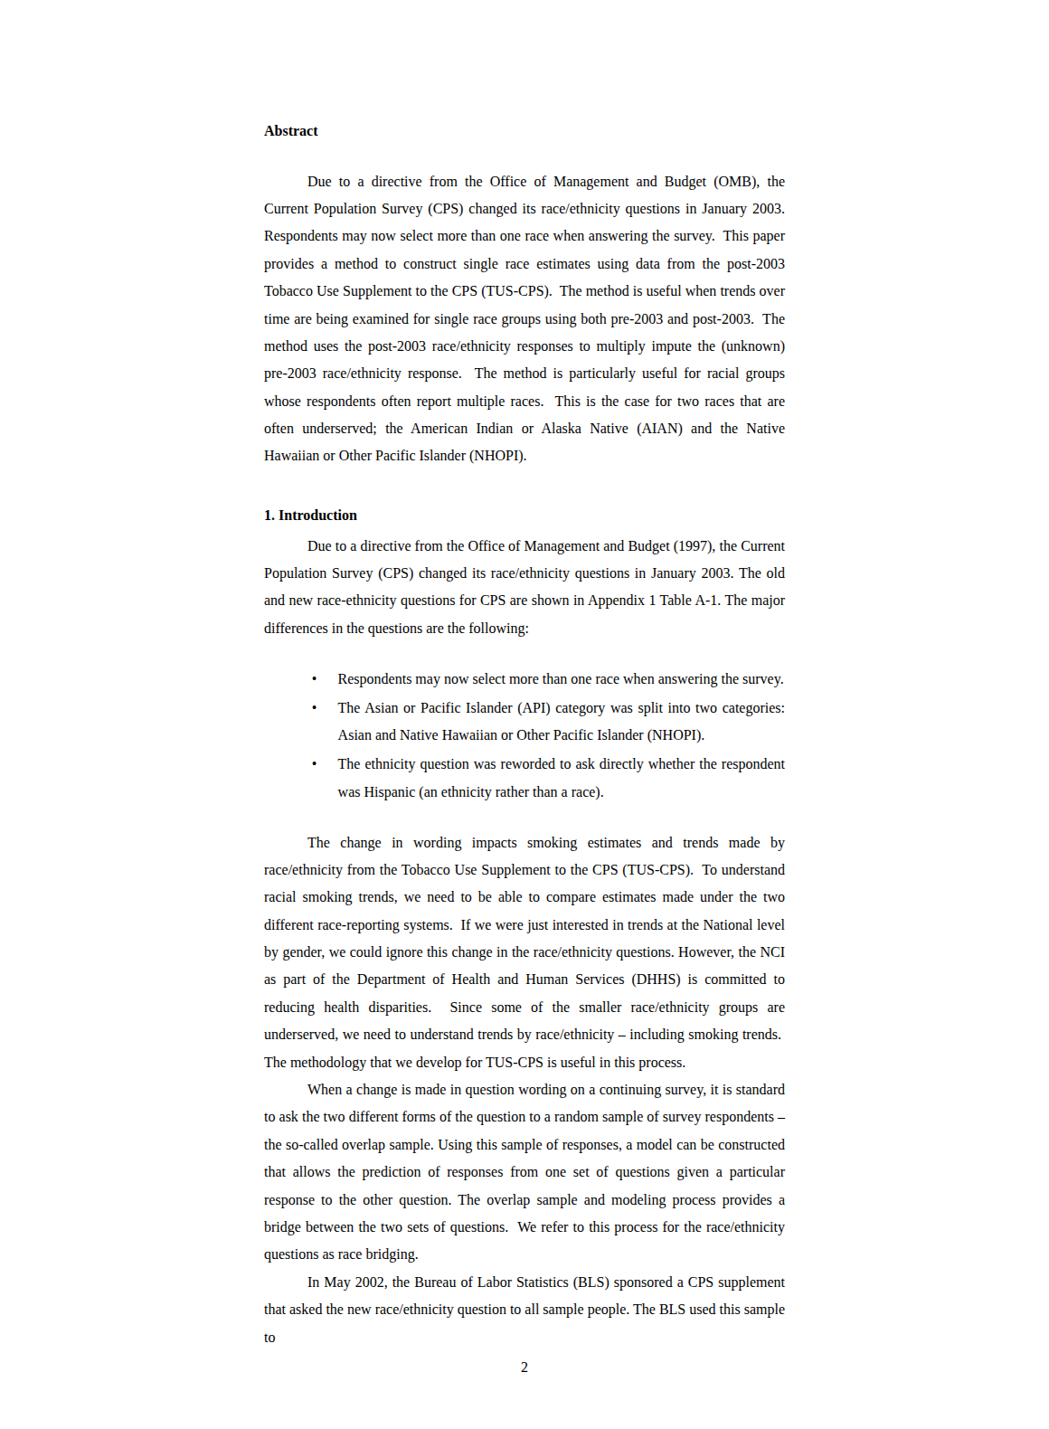Abstract
Due to a directive from the Office of Management and Budget (OMB), the Current Population Survey (CPS) changed its race/ethnicity questions in January 2003. Respondents may now select more than one race when answering the survey. This paper provides a method to construct single race estimates using data from the post-2003 Tobacco Use Supplement to the CPS (TUS-CPS). The method is useful when trends over time are being examined for single race groups using both pre-2003 and post-2003. The method uses the post-2003 race/ethnicity responses to multiply impute the (unknown) pre-2003 race/ethnicity response. The method is particularly useful for racial groups whose respondents often report multiple races. This is the case for two races that are often underserved; the American Indian or Alaska Native (AIAN) and the Native Hawaiian or Other Pacific Islander (NHOPI).
1. Introduction
Due to a directive from the Office of Management and Budget (1997), the Current Population Survey (CPS) changed its race/ethnicity questions in January 2003. The old and new race-ethnicity questions for CPS are shown in Appendix 1 Table A-1. The major differences in the questions are the following:
Respondents may now select more than one race when answering the survey.
The Asian or Pacific Islander (API) category was split into two categories: Asian and Native Hawaiian or Other Pacific Islander (NHOPI).
The ethnicity question was reworded to ask directly whether the respondent was Hispanic (an ethnicity rather than a race).
The change in wording impacts smoking estimates and trends made by race/ethnicity from the Tobacco Use Supplement to the CPS (TUS-CPS). To understand racial smoking trends, we need to be able to compare estimates made under the two different race-reporting systems. If we were just interested in trends at the National level by gender, we could ignore this change in the race/ethnicity questions. However, the NCI as part of the Department of Health and Human Services (DHHS) is committed to reducing health disparities. Since some of the smaller race/ethnicity groups are underserved, we need to understand trends by race/ethnicity – including smoking trends. The methodology that we develop for TUS-CPS is useful in this process.
When a change is made in question wording on a continuing survey, it is standard to ask the two different forms of the question to a random sample of survey respondents – the so-called overlap sample. Using this sample of responses, a model can be constructed that allows the prediction of responses from one set of questions given a particular response to the other question. The overlap sample and modeling process provides a bridge between the two sets of questions. We refer to this process for the race/ethnicity questions as race bridging.
In May 2002, the Bureau of Labor Statistics (BLS) sponsored a CPS supplement that asked the new race/ethnicity question to all sample people. The BLS used this sample to
2